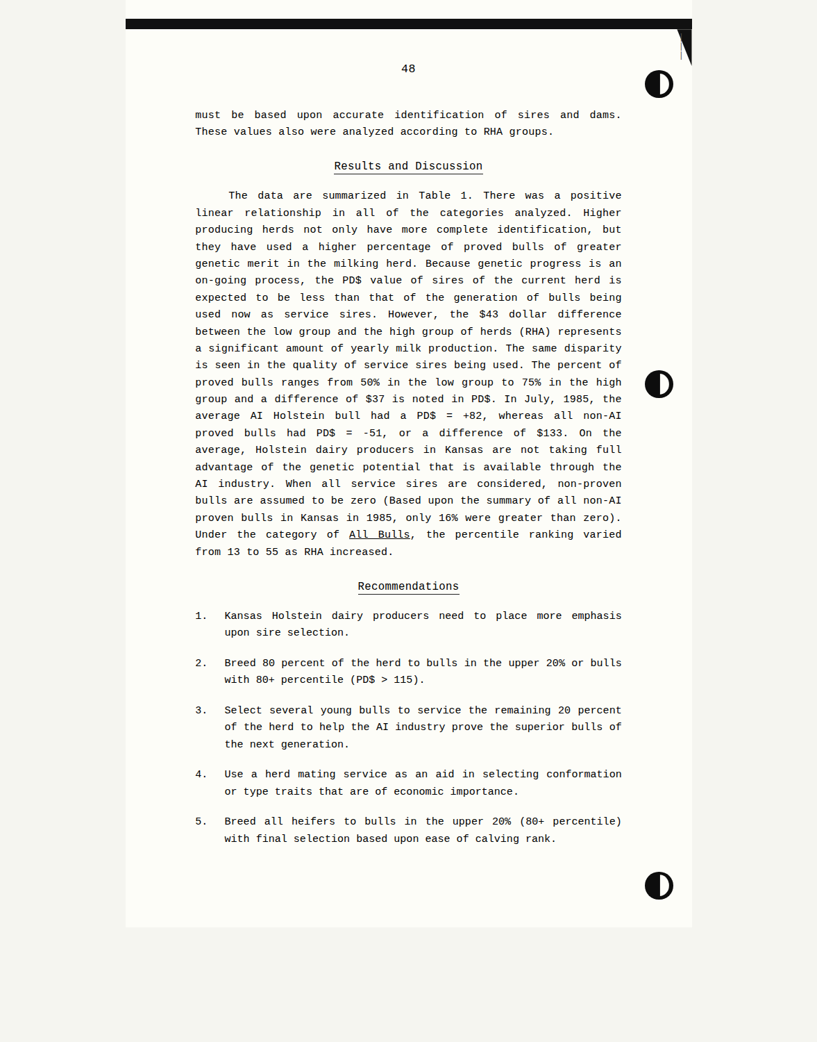|
|
|
48
must be based upon accurate identification of sires and dams. These values also were analyzed according to RHA groups.
Results and Discussion
The data are summarized in Table 1. There was a positive linear relationship in all of the categories analyzed. Higher producing herds not only have more complete identification, but they have used a higher percentage of proved bulls of greater genetic merit in the milking herd. Because genetic progress is an on-going process, the PD$ value of sires of the current herd is expected to be less than that of the generation of bulls being used now as service sires. However, the $43 dollar difference between the low group and the high group of herds (RHA) represents a significant amount of yearly milk production. The same disparity is seen in the quality of service sires being used. The percent of proved bulls ranges from 50% in the low group to 75% in the high group and a difference of $37 is noted in PD$. In July, 1985, the average AI Holstein bull had a PD$ = +82, whereas all non-AI proved bulls had PD$ = -51, or a difference of $133. On the average, Holstein dairy producers in Kansas are not taking full advantage of the genetic potential that is available through the AI industry. When all service sires are considered, non-proven bulls are assumed to be zero (Based upon the summary of all non-AI proven bulls in Kansas in 1985, only 16% were greater than zero). Under the category of All Bulls, the percentile ranking varied from 13 to 55 as RHA increased.
Recommendations
Kansas Holstein dairy producers need to place more emphasis upon sire selection.
Breed 80 percent of the herd to bulls in the upper 20% or bulls with 80+ percentile (PD$ > 115).
Select several young bulls to service the remaining 20 percent of the herd to help the AI industry prove the superior bulls of the next generation.
Use a herd mating service as an aid in selecting conformation or type traits that are of economic importance.
Breed all heifers to bulls in the upper 20% (80+ percentile) with final selection based upon ease of calving rank.